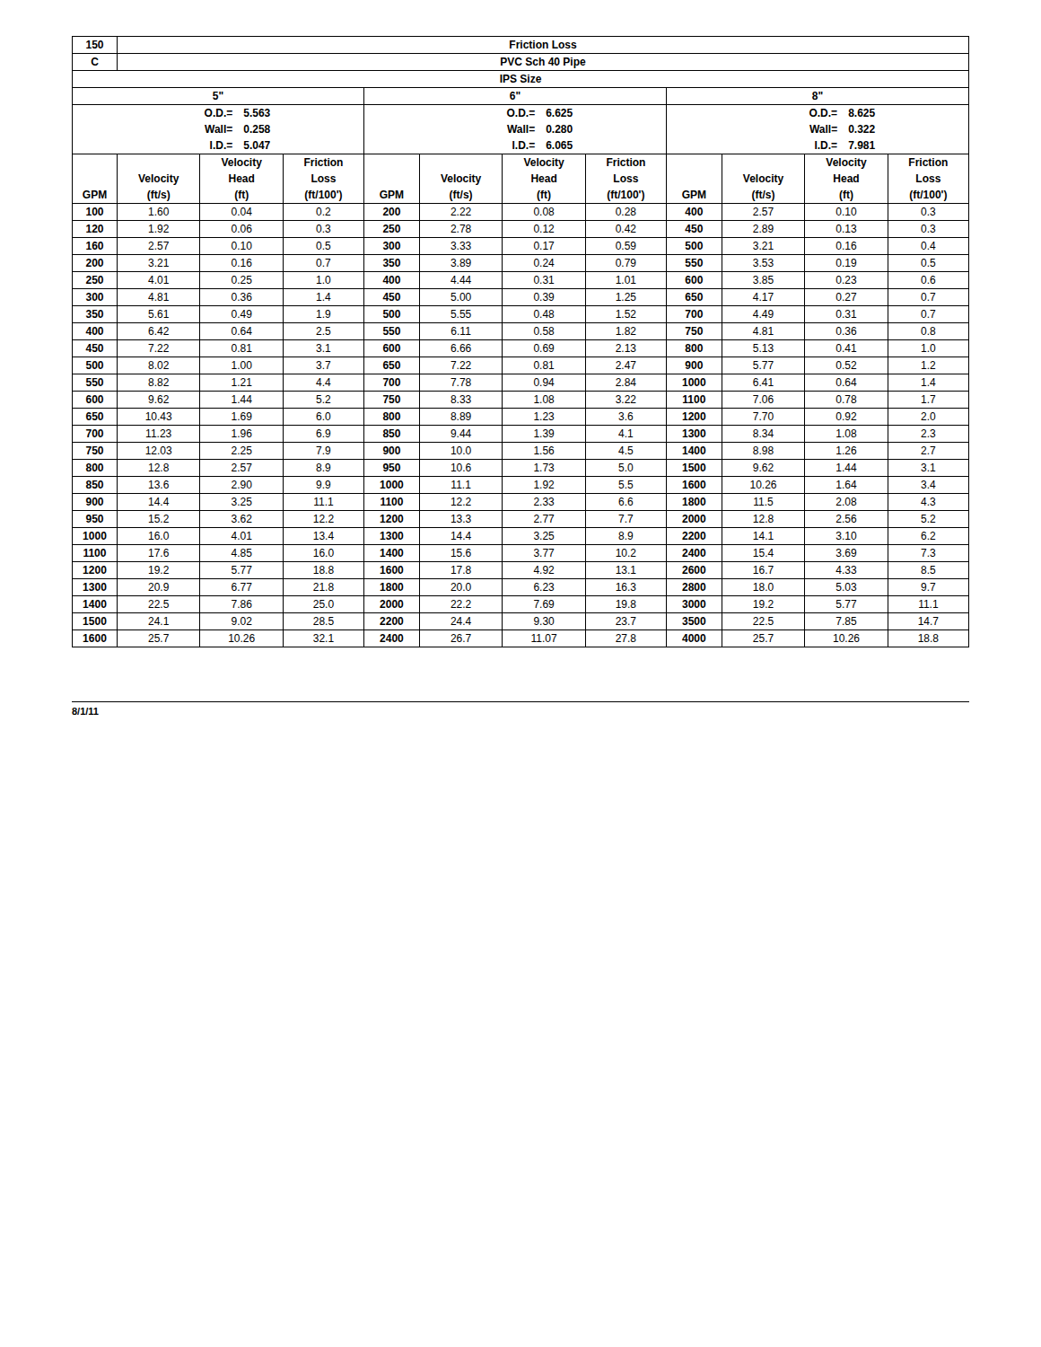| 150 | Friction Loss |
| C | PVC Sch 40 Pipe |
| IPS Size |
| 5" | 6" | 8" |
| | O.D.= 5.563 | | O.D.= 6.625 | | O.D.= 8.625 |
| | Wall= 0.258 | | Wall= 0.280 | | Wall= 0.322 |
| | I.D.= 5.047 | | I.D.= 6.065 | | I.D.= 7.981 |
| | | Velocity | Friction | | | Velocity | Friction | | | Velocity | Friction |
| | Velocity | Head | Loss | | Velocity | Head | Loss | | Velocity | Head | Loss |
| GPM | (ft/s) | (ft) | (ft/100') | GPM | (ft/s) | (ft) | (ft/100') | GPM | (ft/s) | (ft) | (ft/100') |
| 100 | 1.60 | 0.04 | 0.2 | 200 | 2.22 | 0.08 | 0.28 | 400 | 2.57 | 0.10 | 0.3 |
| 120 | 1.92 | 0.06 | 0.3 | 250 | 2.78 | 0.12 | 0.42 | 450 | 2.89 | 0.13 | 0.3 |
| 160 | 2.57 | 0.10 | 0.5 | 300 | 3.33 | 0.17 | 0.59 | 500 | 3.21 | 0.16 | 0.4 |
| 200 | 3.21 | 0.16 | 0.7 | 350 | 3.89 | 0.24 | 0.79 | 550 | 3.53 | 0.19 | 0.5 |
| 250 | 4.01 | 0.25 | 1.0 | 400 | 4.44 | 0.31 | 1.01 | 600 | 3.85 | 0.23 | 0.6 |
| 300 | 4.81 | 0.36 | 1.4 | 450 | 5.00 | 0.39 | 1.25 | 650 | 4.17 | 0.27 | 0.7 |
| 350 | 5.61 | 0.49 | 1.9 | 500 | 5.55 | 0.48 | 1.52 | 700 | 4.49 | 0.31 | 0.7 |
| 400 | 6.42 | 0.64 | 2.5 | 550 | 6.11 | 0.58 | 1.82 | 750 | 4.81 | 0.36 | 0.8 |
| 450 | 7.22 | 0.81 | 3.1 | 600 | 6.66 | 0.69 | 2.13 | 800 | 5.13 | 0.41 | 1.0 |
| 500 | 8.02 | 1.00 | 3.7 | 650 | 7.22 | 0.81 | 2.47 | 900 | 5.77 | 0.52 | 1.2 |
| 550 | 8.82 | 1.21 | 4.4 | 700 | 7.78 | 0.94 | 2.84 | 1000 | 6.41 | 0.64 | 1.4 |
| 600 | 9.62 | 1.44 | 5.2 | 750 | 8.33 | 1.08 | 3.22 | 1100 | 7.06 | 0.78 | 1.7 |
| 650 | 10.43 | 1.69 | 6.0 | 800 | 8.89 | 1.23 | 3.6 | 1200 | 7.70 | 0.92 | 2.0 |
| 700 | 11.23 | 1.96 | 6.9 | 850 | 9.44 | 1.39 | 4.1 | 1300 | 8.34 | 1.08 | 2.3 |
| 750 | 12.03 | 2.25 | 7.9 | 900 | 10.0 | 1.56 | 4.5 | 1400 | 8.98 | 1.26 | 2.7 |
| 800 | 12.8 | 2.57 | 8.9 | 950 | 10.6 | 1.73 | 5.0 | 1500 | 9.62 | 1.44 | 3.1 |
| 850 | 13.6 | 2.90 | 9.9 | 1000 | 11.1 | 1.92 | 5.5 | 1600 | 10.26 | 1.64 | 3.4 |
| 900 | 14.4 | 3.25 | 11.1 | 1100 | 12.2 | 2.33 | 6.6 | 1800 | 11.5 | 2.08 | 4.3 |
| 950 | 15.2 | 3.62 | 12.2 | 1200 | 13.3 | 2.77 | 7.7 | 2000 | 12.8 | 2.56 | 5.2 |
| 1000 | 16.0 | 4.01 | 13.4 | 1300 | 14.4 | 3.25 | 8.9 | 2200 | 14.1 | 3.10 | 6.2 |
| 1100 | 17.6 | 4.85 | 16.0 | 1400 | 15.6 | 3.77 | 10.2 | 2400 | 15.4 | 3.69 | 7.3 |
| 1200 | 19.2 | 5.77 | 18.8 | 1600 | 17.8 | 4.92 | 13.1 | 2600 | 16.7 | 4.33 | 8.5 |
| 1300 | 20.9 | 6.77 | 21.8 | 1800 | 20.0 | 6.23 | 16.3 | 2800 | 18.0 | 5.03 | 9.7 |
| 1400 | 22.5 | 7.86 | 25.0 | 2000 | 22.2 | 7.69 | 19.8 | 3000 | 19.2 | 5.77 | 11.1 |
| 1500 | 24.1 | 9.02 | 28.5 | 2200 | 24.4 | 9.30 | 23.7 | 3500 | 22.5 | 7.85 | 14.7 |
| 1600 | 25.7 | 10.26 | 32.1 | 2400 | 26.7 | 11.07 | 27.8 | 4000 | 25.7 | 10.26 | 18.8 |
8/1/11